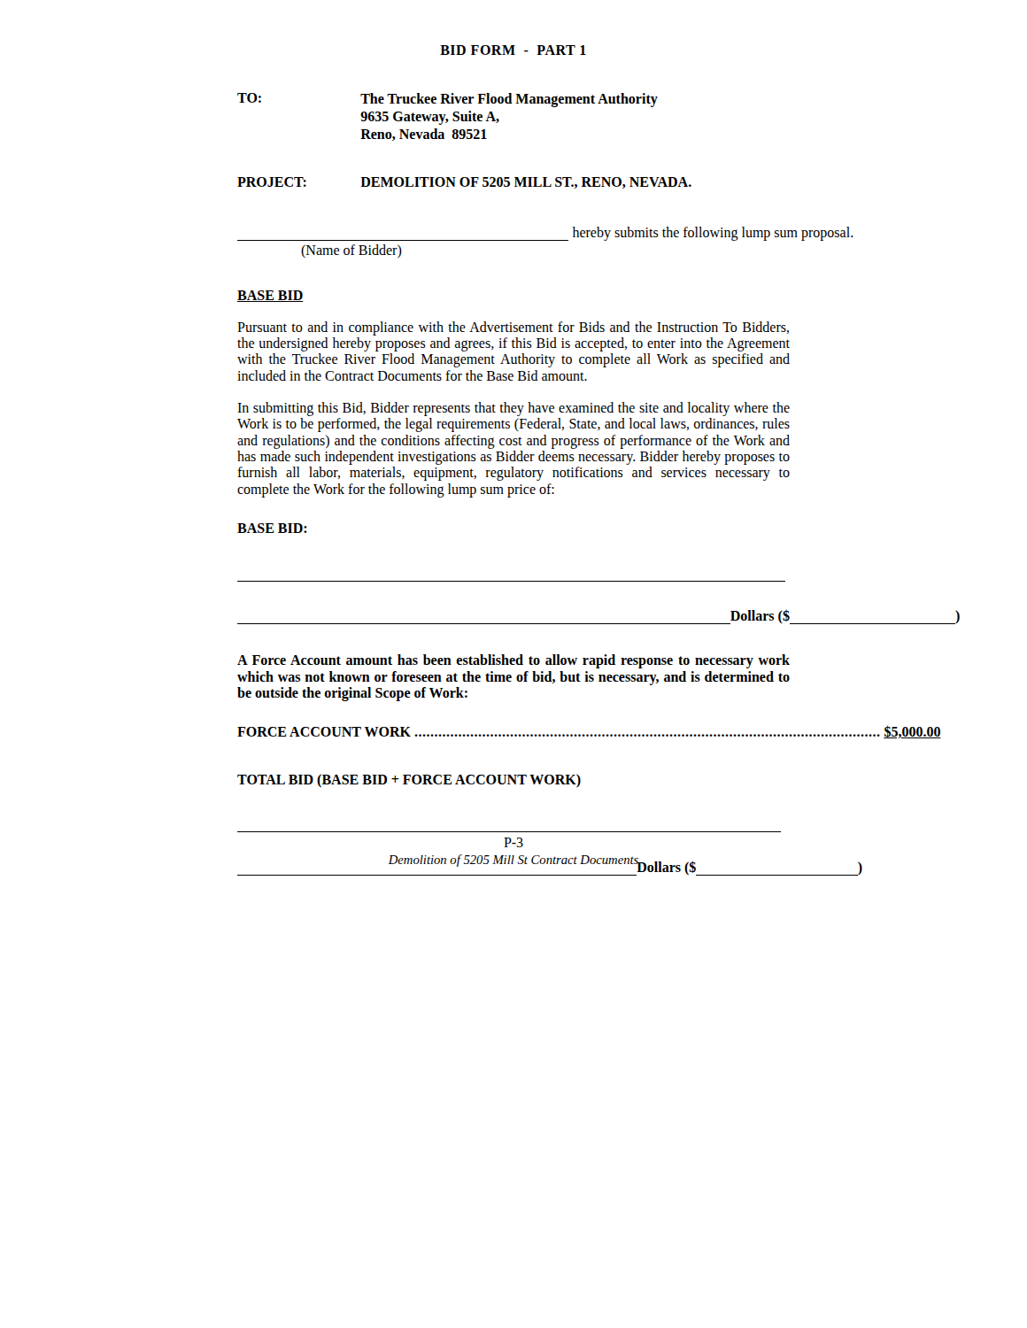BID FORM - PART 1
| TO: | The Truckee River Flood Management Authority 9635 Gateway, Suite A, Reno, Nevada 89521 |
PROJECT: DEMOLITION OF 5205 MILL ST., RENO, NEVADA.
hereby submits the following lump sum proposal.
(Name of Bidder)
BASE BID
Pursuant to and in compliance with the Advertisement for Bids and the Instruction To Bidders, the undersigned hereby proposes and agrees, if this Bid is accepted, to enter into the Agreement with the Truckee River Flood Management Authority to complete all Work as specified and included in the Contract Documents for the Base Bid amount.
In submitting this Bid, Bidder represents that they have examined the site and locality where the Work is to be performed, the legal requirements (Federal, State, and local laws, ordinances, rules and regulations) and the conditions affecting cost and progress of performance of the Work and has made such independent investigations as Bidder deems necessary. Bidder hereby proposes to furnish all labor, materials, equipment, regulatory notifications and services necessary to complete the Work for the following lump sum price of:
BASE BID:
Dollars ($ )
A Force Account amount has been established to allow rapid response to necessary work which was not known or foreseen at the time of bid, but is necessary, and is determined to be outside the original Scope of Work:
FORCE ACCOUNT WORK ..................................................................................................................... $5,000.00
TOTAL BID (BASE BID + FORCE ACCOUNT WORK)
Dollars ($ )
P-3
Demolition of 5205 Mill St Contract Documents